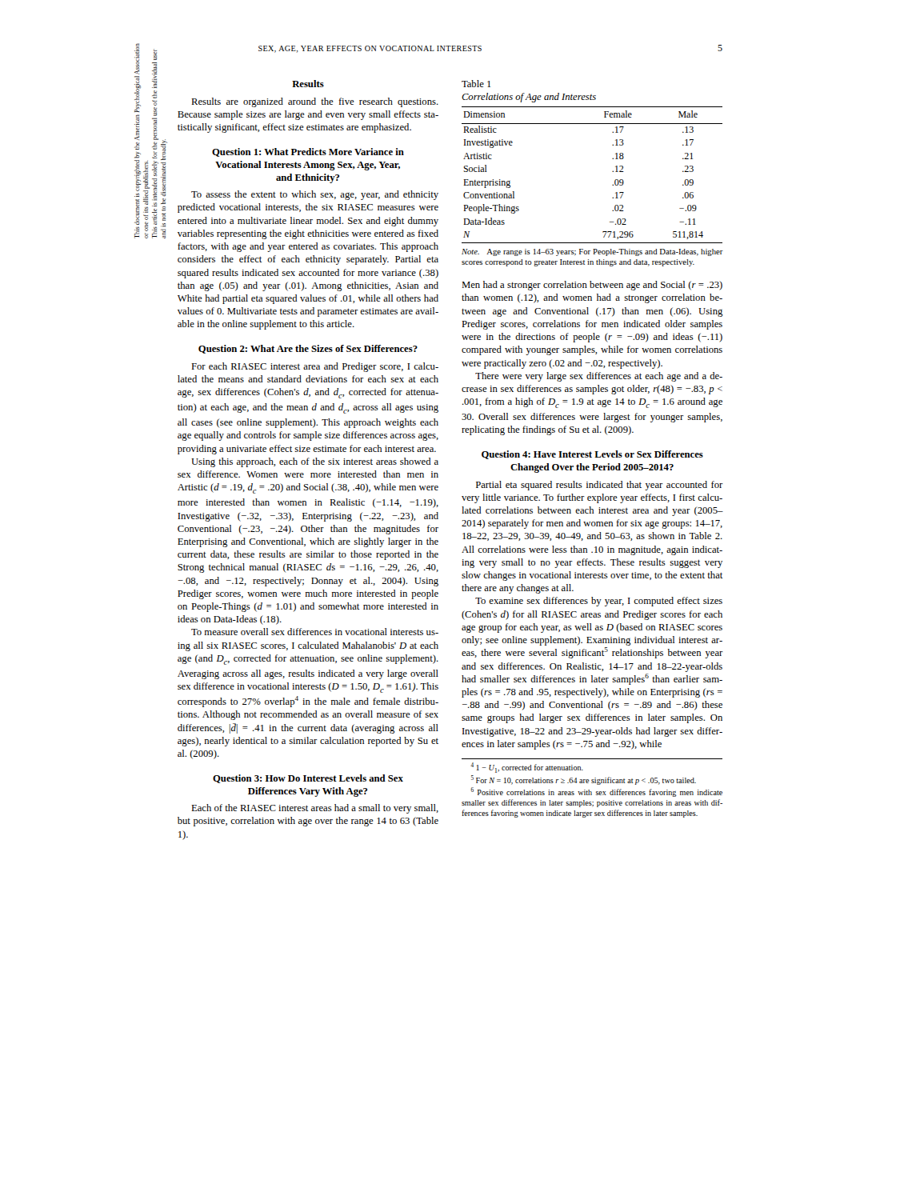This document is copyrighted by the American Psychological Association or one of its allied publishers.
This article is intended solely for the personal use of the individual user and is not to be disseminated broadly.
Sex, Age, Year Effects on Vocational Interests 5
Results
Results are organized around the five research questions. Because sample sizes are large and even very small effects statistically significant, effect size estimates are emphasized.
Question 1: What Predicts More Variance in
Vocational Interests Among Sex, Age, Year,
and Ethnicity?
To assess the extent to which sex, age, year, and ethnicity predicted vocational interests, the six RIASEC measures were entered into a multivariate linear model. Sex and eight dummy variables representing the eight ethnicities were entered as fixed factors, with age and year entered as covariates. This approach considers the effect of each ethnicity separately. Partial eta squared results indicated sex accounted for more variance (.38) than age (.05) and year (.01). Among ethnicities, Asian and White had partial eta squared values of .01, while all others had values of 0. Multivariate tests and parameter estimates are available in the online supplement to this article.
Question 2: What Are the Sizes of Sex Differences?
For each RIASEC interest area and Prediger score, I calculated the means and standard deviations for each sex at each age, sex differences (Cohen's d, and dc, corrected for attenuation) at each age, and the mean d and dc, across all ages using all cases (see online supplement). This approach weights each age equally and controls for sample size differences across ages, providing a univariate effect size estimate for each interest area.
Using this approach, each of the six interest areas showed a sex difference. Women were more interested than men in Artistic (d = .19, dc = .20) and Social (.38, .40), while men were more interested than women in Realistic (−1.14, −1.19), Investigative (−.32, −.33), Enterprising (−.22, −.23), and Conventional (−.23, −.24). Other than the magnitudes for Enterprising and Conventional, which are slightly larger in the current data, these results are similar to those reported in the Strong technical manual (RIASEC ds = −1.16, −.29, .26, .40, −.08, and −.12, respectively; Donnay et al., 2004). Using Prediger scores, women were much more interested in people on People-Things (d = 1.01) and somewhat more interested in ideas on Data-Ideas (.18).
To measure overall sex differences in vocational interests using all six RIASEC scores, I calculated Mahalanobis' D at each age (and Dc, corrected for attenuation, see online supplement). Averaging across all ages, results indicated a very large overall sex difference in vocational interests (D = 1.50, Dc = 1.61). This corresponds to 27% overlap4 in the male and female distributions. Although not recommended as an overall measure of sex differences, |d̄| = .41 in the current data (averaging across all ages), nearly identical to a similar calculation reported by Su et al. (2009).
Question 3: How Do Interest Levels and Sex
Differences Vary With Age?
Each of the RIASEC interest areas had a small to very small, but positive, correlation with age over the range 14 to 63 (Table 1).
Table 1
Correlations of Age and Interests
| Dimension | Female | Male |
| --- | --- | --- |
| Realistic | .17 | .13 |
| Investigative | .13 | .17 |
| Artistic | .18 | .21 |
| Social | .12 | .23 |
| Enterprising | .09 | .09 |
| Conventional | .17 | .06 |
| People-Things | .02 | −.09 |
| Data-Ideas | −.02 | −.11 |
| N | 771,296 | 511,814 |
Note. Age range is 14–63 years; For People-Things and Data-Ideas, higher scores correspond to greater Interest in things and data, respectively.
Men had a stronger correlation between age and Social (r = .23) than women (.12), and women had a stronger correlation between age and Conventional (.17) than men (.06). Using Prediger scores, correlations for men indicated older samples were in the directions of people (r = −.09) and ideas (−.11) compared with younger samples, while for women correlations were practically zero (.02 and −.02, respectively).
There were very large sex differences at each age and a decrease in sex differences as samples got older, r(48) = −.83, p < .001, from a high of Dc = 1.9 at age 14 to Dc = 1.6 around age 30. Overall sex differences were largest for younger samples, replicating the findings of Su et al. (2009).
Question 4: Have Interest Levels or Sex Differences
Changed Over the Period 2005–2014?
Partial eta squared results indicated that year accounted for very little variance. To further explore year effects, I first calculated correlations between each interest area and year (2005–2014) separately for men and women for six age groups: 14–17, 18–22, 23–29, 30–39, 40–49, and 50–63, as shown in Table 2. All correlations were less than .10 in magnitude, again indicating very small to no year effects. These results suggest very slow changes in vocational interests over time, to the extent that there are any changes at all.
To examine sex differences by year, I computed effect sizes (Cohen's d) for all RIASEC areas and Prediger scores for each age group for each year, as well as D (based on RIASEC scores only; see online supplement). Examining individual interest areas, there were several significant5 relationships between year and sex differences. On Realistic, 14–17 and 18–22-year-olds had smaller sex differences in later samples6 than earlier samples (rs = .78 and .95, respectively), while on Enterprising (rs = −.88 and −.99) and Conventional (rs = −.89 and −.86) these same groups had larger sex differences in later samples. On Investigative, 18–22 and 23–29-year-olds had larger sex differences in later samples (rs = −.75 and −.92), while
4 1 − U1, corrected for attenuation.
5 For N = 10, correlations r ≥ .64 are significant at p < .05, two tailed.
6 Positive correlations in areas with sex differences favoring men indicate smaller sex differences in later samples; positive correlations in areas with differences favoring women indicate larger sex differences in later samples.